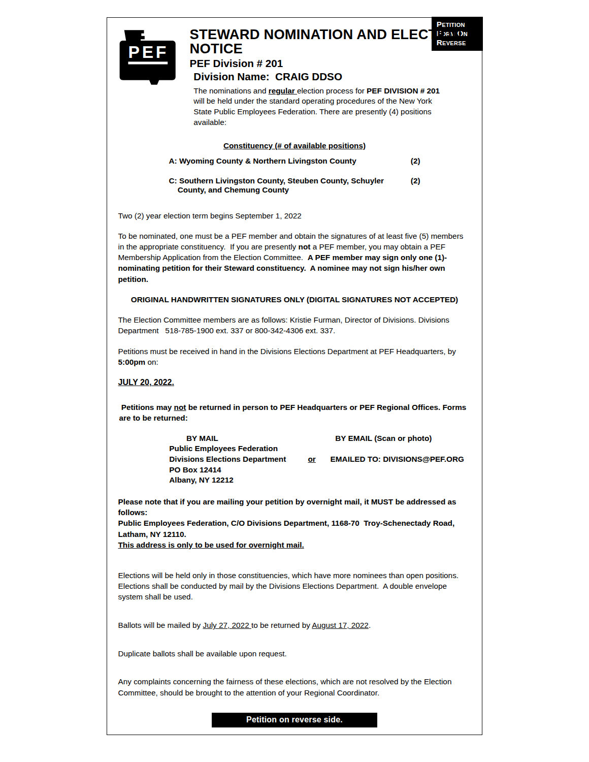Petition Form On Reverse
P E F
STEWARD NOMINATION AND ELECTION NOTICE
PEF Division # 201
Division Name: CRAIG DDSO
The nominations and regular election process for PEF DIVISION # 201 will be held under the standard operating procedures of the New York State Public Employees Federation. There are presently (4) positions available:
Constituency (# of available positions)
| A: Wyoming County & Northern Livingston County | (2) |
| C: Southern Livingston County, Steuben County, Schuyler | (2) |
| County, and Chemung County | |
Two (2) year election term begins September 1, 2022
To be nominated, one must be a PEF member and obtain the signatures of at least five (5) members in the appropriate constituency. If you are presently not a PEF member, you may obtain a PEF Membership Application from the Election Committee. A PEF member may sign only one (1)-nominating petition for their Steward constituency. A nominee may not sign his/her own petition.
ORIGINAL HANDWRITTEN SIGNATURES ONLY (DIGITAL SIGNATURES NOT ACCEPTED)
The Election Committee members are as follows: Kristie Furman, Director of Divisions. Divisions Department 518-785-1900 ext. 337 or 800-342-4306 ext. 337.
Petitions must be received in hand in the Divisions Elections Department at PEF Headquarters, by 5:00pm on:
JULY 20, 2022.
Petitions may not be returned in person to PEF Headquarters or PEF Regional Offices. Forms are to be returned:
| BY MAIL | or | BY EMAIL (Scan or photo) |
| Public Employees Federation | or | |
| Divisions Elections Department | or | EMAILED TO: DIVISIONS@PEF.ORG |
| PO Box 12414 | or | |
| Albany, NY 12212 | or | |
Please note that if you are mailing your petition by overnight mail, it MUST be addressed as follows:
Public Employees Federation, C/O Divisions Department, 1168-70 Troy-Schenectady Road, Latham, NY 12110.
This address is only to be used for overnight mail.
Elections will be held only in those constituencies, which have more nominees than open positions. Elections shall be conducted by mail by the Divisions Elections Department. A double envelope system shall be used.
Ballots will be mailed by July 27, 2022 to be returned by August 17, 2022.
Duplicate ballots shall be available upon request.
Any complaints concerning the fairness of these elections, which are not resolved by the Election Committee, should be brought to the attention of your Regional Coordinator.
Petition on reverse side.